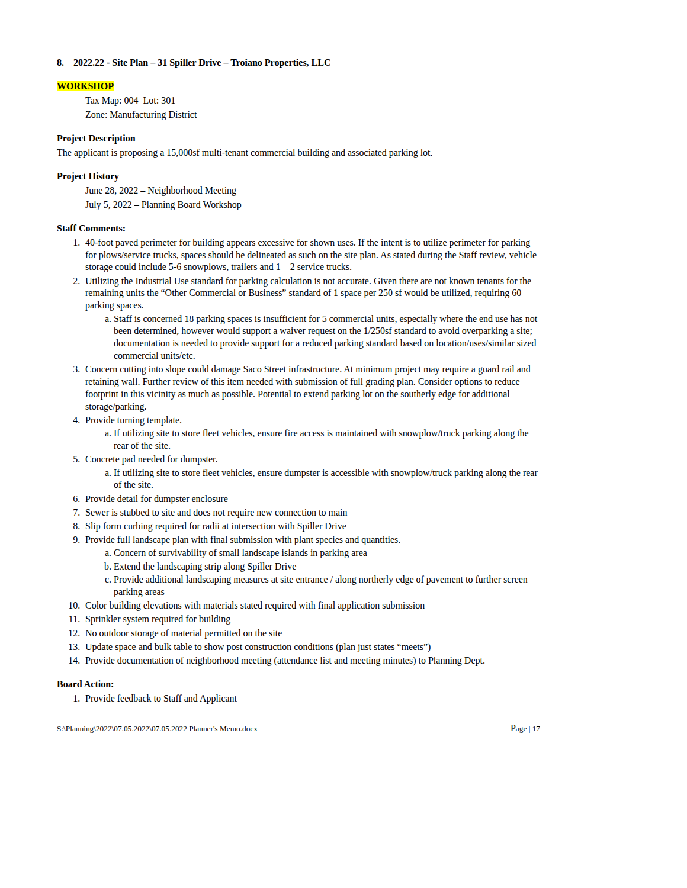8. 2022.22 - Site Plan – 31 Spiller Drive – Troiano Properties, LLC
WORKSHOP
Tax Map: 004 Lot: 301
Zone: Manufacturing District
Project Description
The applicant is proposing a 15,000sf multi-tenant commercial building and associated parking lot.
Project History
June 28, 2022 – Neighborhood Meeting
July 5, 2022 – Planning Board Workshop
Staff Comments:
40-foot paved perimeter for building appears excessive for shown uses. If the intent is to utilize perimeter for parking for plows/service trucks, spaces should be delineated as such on the site plan. As stated during the Staff review, vehicle storage could include 5-6 snowplows, trailers and 1 – 2 service trucks.
Utilizing the Industrial Use standard for parking calculation is not accurate. Given there are not known tenants for the remaining units the “Other Commercial or Business” standard of 1 space per 250 sf would be utilized, requiring 60 parking spaces.
Staff is concerned 18 parking spaces is insufficient for 5 commercial units, especially where the end use has not been determined, however would support a waiver request on the 1/250sf standard to avoid overparking a site; documentation is needed to provide support for a reduced parking standard based on location/uses/similar sized commercial units/etc.
Concern cutting into slope could damage Saco Street infrastructure. At minimum project may require a guard rail and retaining wall. Further review of this item needed with submission of full grading plan. Consider options to reduce footprint in this vicinity as much as possible. Potential to extend parking lot on the southerly edge for additional storage/parking.
Provide turning template.
If utilizing site to store fleet vehicles, ensure fire access is maintained with snowplow/truck parking along the rear of the site.
Concrete pad needed for dumpster.
If utilizing site to store fleet vehicles, ensure dumpster is accessible with snowplow/truck parking along the rear of the site.
Provide detail for dumpster enclosure
Sewer is stubbed to site and does not require new connection to main
Slip form curbing required for radii at intersection with Spiller Drive
Provide full landscape plan with final submission with plant species and quantities.
Concern of survivability of small landscape islands in parking area
Extend the landscaping strip along Spiller Drive
Provide additional landscaping measures at site entrance / along northerly edge of pavement to further screen parking areas
Color building elevations with materials stated required with final application submission
Sprinkler system required for building
No outdoor storage of material permitted on the site
Update space and bulk table to show post construction conditions (plan just states “meets”)
Provide documentation of neighborhood meeting (attendance list and meeting minutes) to Planning Dept.
Board Action:
Provide feedback to Staff and Applicant
S:\Planning\2022\07.05.2022\07.05.2022 Planner's Memo.docx Page | 17